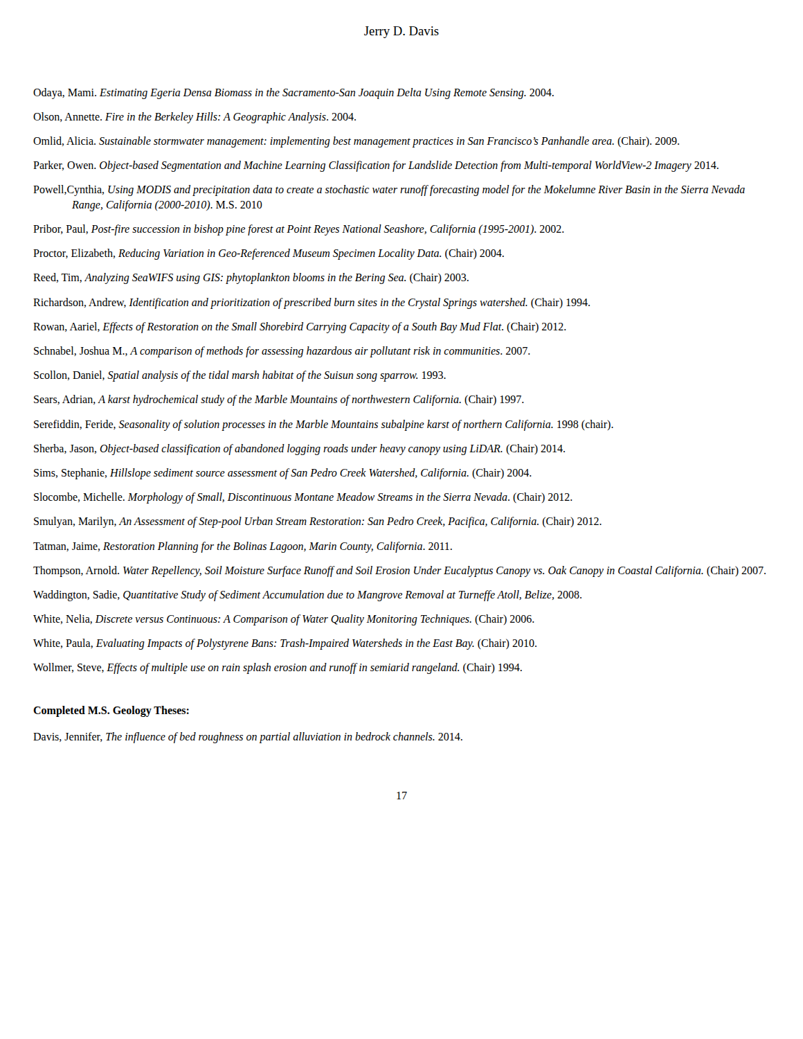Jerry D. Davis
Odaya, Mami. Estimating Egeria Densa Biomass in the Sacramento-San Joaquin Delta Using Remote Sensing. 2004.
Olson, Annette. Fire in the Berkeley Hills: A Geographic Analysis. 2004.
Omlid, Alicia. Sustainable stormwater management: implementing best management practices in San Francisco’s Panhandle area. (Chair). 2009.
Parker, Owen. Object-based Segmentation and Machine Learning Classification for Landslide Detection from Multi-temporal WorldView-2 Imagery 2014.
Powell,Cynthia, Using MODIS and precipitation data to create a stochastic water runoff forecasting model for the Mokelumne River Basin in the Sierra Nevada Range, California (2000-2010). M.S. 2010
Pribor, Paul, Post-fire succession in bishop pine forest at Point Reyes National Seashore, California (1995-2001). 2002.
Proctor, Elizabeth, Reducing Variation in Geo-Referenced Museum Specimen Locality Data. (Chair) 2004.
Reed, Tim, Analyzing SeaWIFS using GIS: phytoplankton blooms in the Bering Sea. (Chair) 2003.
Richardson, Andrew, Identification and prioritization of prescribed burn sites in the Crystal Springs watershed. (Chair) 1994.
Rowan, Aariel, Effects of Restoration on the Small Shorebird Carrying Capacity of a South Bay Mud Flat. (Chair) 2012.
Schnabel, Joshua M., A comparison of methods for assessing hazardous air pollutant risk in communities. 2007.
Scollon, Daniel, Spatial analysis of the tidal marsh habitat of the Suisun song sparrow. 1993.
Sears, Adrian, A karst hydrochemical study of the Marble Mountains of northwestern California. (Chair) 1997.
Serefiddin, Feride, Seasonality of solution processes in the Marble Mountains subalpine karst of northern California. 1998 (chair).
Sherba, Jason, Object-based classification of abandoned logging roads under heavy canopy using LiDAR. (Chair) 2014.
Sims, Stephanie, Hillslope sediment source assessment of San Pedro Creek Watershed, California. (Chair) 2004.
Slocombe, Michelle. Morphology of Small, Discontinuous Montane Meadow Streams in the Sierra Nevada. (Chair) 2012.
Smulyan, Marilyn, An Assessment of Step-pool Urban Stream Restoration: San Pedro Creek, Pacifica, California. (Chair) 2012.
Tatman, Jaime, Restoration Planning for the Bolinas Lagoon, Marin County, California. 2011.
Thompson, Arnold. Water Repellency, Soil Moisture Surface Runoff and Soil Erosion Under Eucalyptus Canopy vs. Oak Canopy in Coastal California. (Chair) 2007.
Waddington, Sadie, Quantitative Study of Sediment Accumulation due to Mangrove Removal at Turneffe Atoll, Belize, 2008.
White, Nelia, Discrete versus Continuous: A Comparison of Water Quality Monitoring Techniques. (Chair) 2006.
White, Paula, Evaluating Impacts of Polystyrene Bans: Trash-Impaired Watersheds in the East Bay. (Chair) 2010.
Wollmer, Steve, Effects of multiple use on rain splash erosion and runoff in semiarid rangeland. (Chair) 1994.
Completed M.S. Geology Theses:
Davis, Jennifer, The influence of bed roughness on partial alluviation in bedrock channels. 2014.
17